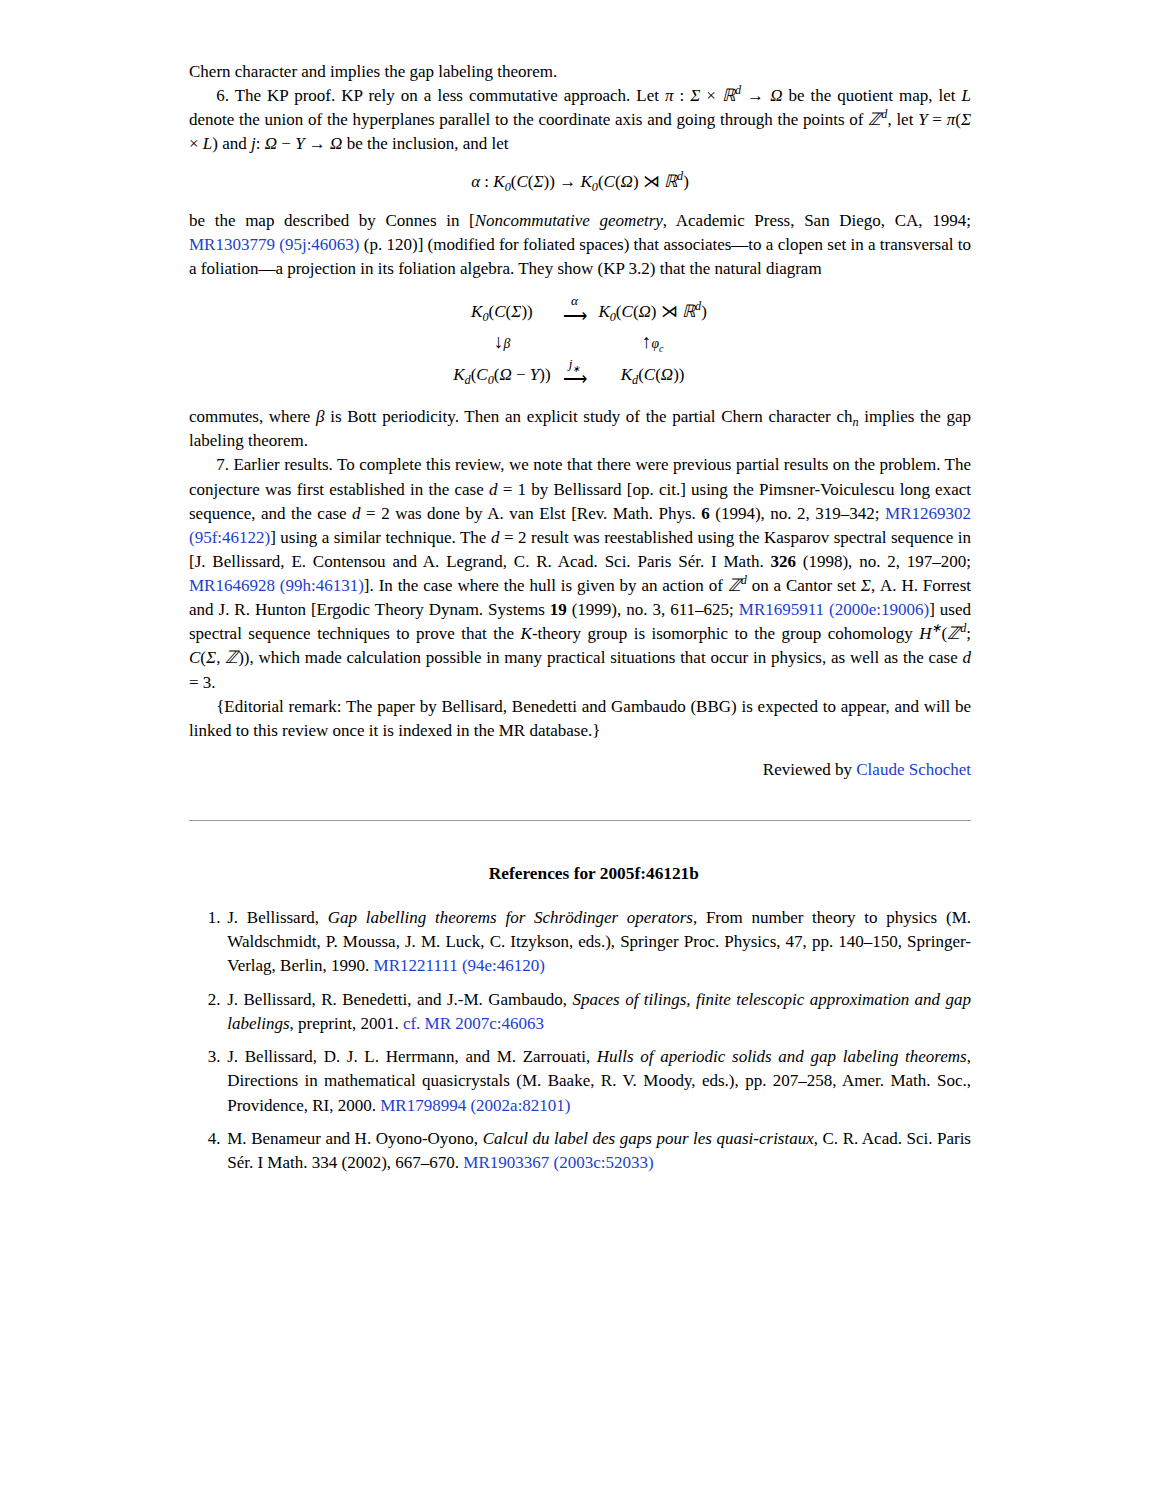Chern character and implies the gap labeling theorem.
6. The KP proof. KP rely on a less commutative approach. Let π : Σ × ℝd → Ω be the quotient map, let L denote the union of the hyperplanes parallel to the coordinate axis and going through the points of ℤd, let Y = π(Σ × L) and j: Ω − Y → Ω be the inclusion, and let
α : K0(C(Σ)) → K0(C(Ω) ⋊ ℝd)
be the map described by Connes in [Noncommutative geometry, Academic Press, San Diego, CA, 1994; MR1303779 (95j:46063) (p. 120)] (modified for foliated spaces) that associates—to a clopen set in a transversal to a foliation—a projection in its foliation algebra. They show (KP 3.2) that the natural diagram
| K 0 ( C ( Σ )) | α ⟶ | K 0 ( C ( Ω ) ⋊ ℝ d ) |
| ↓ β | | ↑ φ c |
| K d ( C 0 ( Ω − Y )) | j ∗ ⟶ | K d ( C ( Ω )) |
commutes, where β is Bott periodicity. Then an explicit study of the partial Chern character chn implies the gap labeling theorem.
7. Earlier results. To complete this review, we note that there were previous partial results on the problem. The conjecture was first established in the case d = 1 by Bellissard [op. cit.] using the Pimsner-Voiculescu long exact sequence, and the case d = 2 was done by A. van Elst [Rev. Math. Phys. 6 (1994), no. 2, 319–342; MR1269302 (95f:46122)] using a similar technique. The d = 2 result was reestablished using the Kasparov spectral sequence in [J. Bellissard, E. Contensou and A. Legrand, C. R. Acad. Sci. Paris Sér. I Math. 326 (1998), no. 2, 197–200; MR1646928 (99h:46131)]. In the case where the hull is given by an action of ℤd on a Cantor set Σ, A. H. Forrest and J. R. Hunton [Ergodic Theory Dynam. Systems 19 (1999), no. 3, 611–625; MR1695911 (2000e:19006)] used spectral sequence techniques to prove that the K-theory group is isomorphic to the group cohomology H∗(ℤd; C(Σ, ℤ)), which made calculation possible in many practical situations that occur in physics, as well as the case d = 3.
{Editorial remark: The paper by Bellisard, Benedetti and Gambaudo (BBG) is expected to appear, and will be linked to this review once it is indexed in the MR database.}
Reviewed by Claude Schochet
References for 2005f:46121b
J. Bellissard, Gap labelling theorems for Schrödinger operators, From number theory to physics (M. Waldschmidt, P. Moussa, J. M. Luck, C. Itzykson, eds.), Springer Proc. Physics, 47, pp. 140–150, Springer-Verlag, Berlin, 1990. MR1221111 (94e:46120)
J. Bellissard, R. Benedetti, and J.-M. Gambaudo, Spaces of tilings, finite telescopic approximation and gap labelings, preprint, 2001. cf. MR 2007c:46063
J. Bellissard, D. J. L. Herrmann, and M. Zarrouati, Hulls of aperiodic solids and gap labeling theorems, Directions in mathematical quasicrystals (M. Baake, R. V. Moody, eds.), pp. 207–258, Amer. Math. Soc., Providence, RI, 2000. MR1798994 (2002a:82101)
M. Benameur and H. Oyono-Oyono, Calcul du label des gaps pour les quasi-cristaux, C. R. Acad. Sci. Paris Sér. I Math. 334 (2002), 667–670. MR1903367 (2003c:52033)